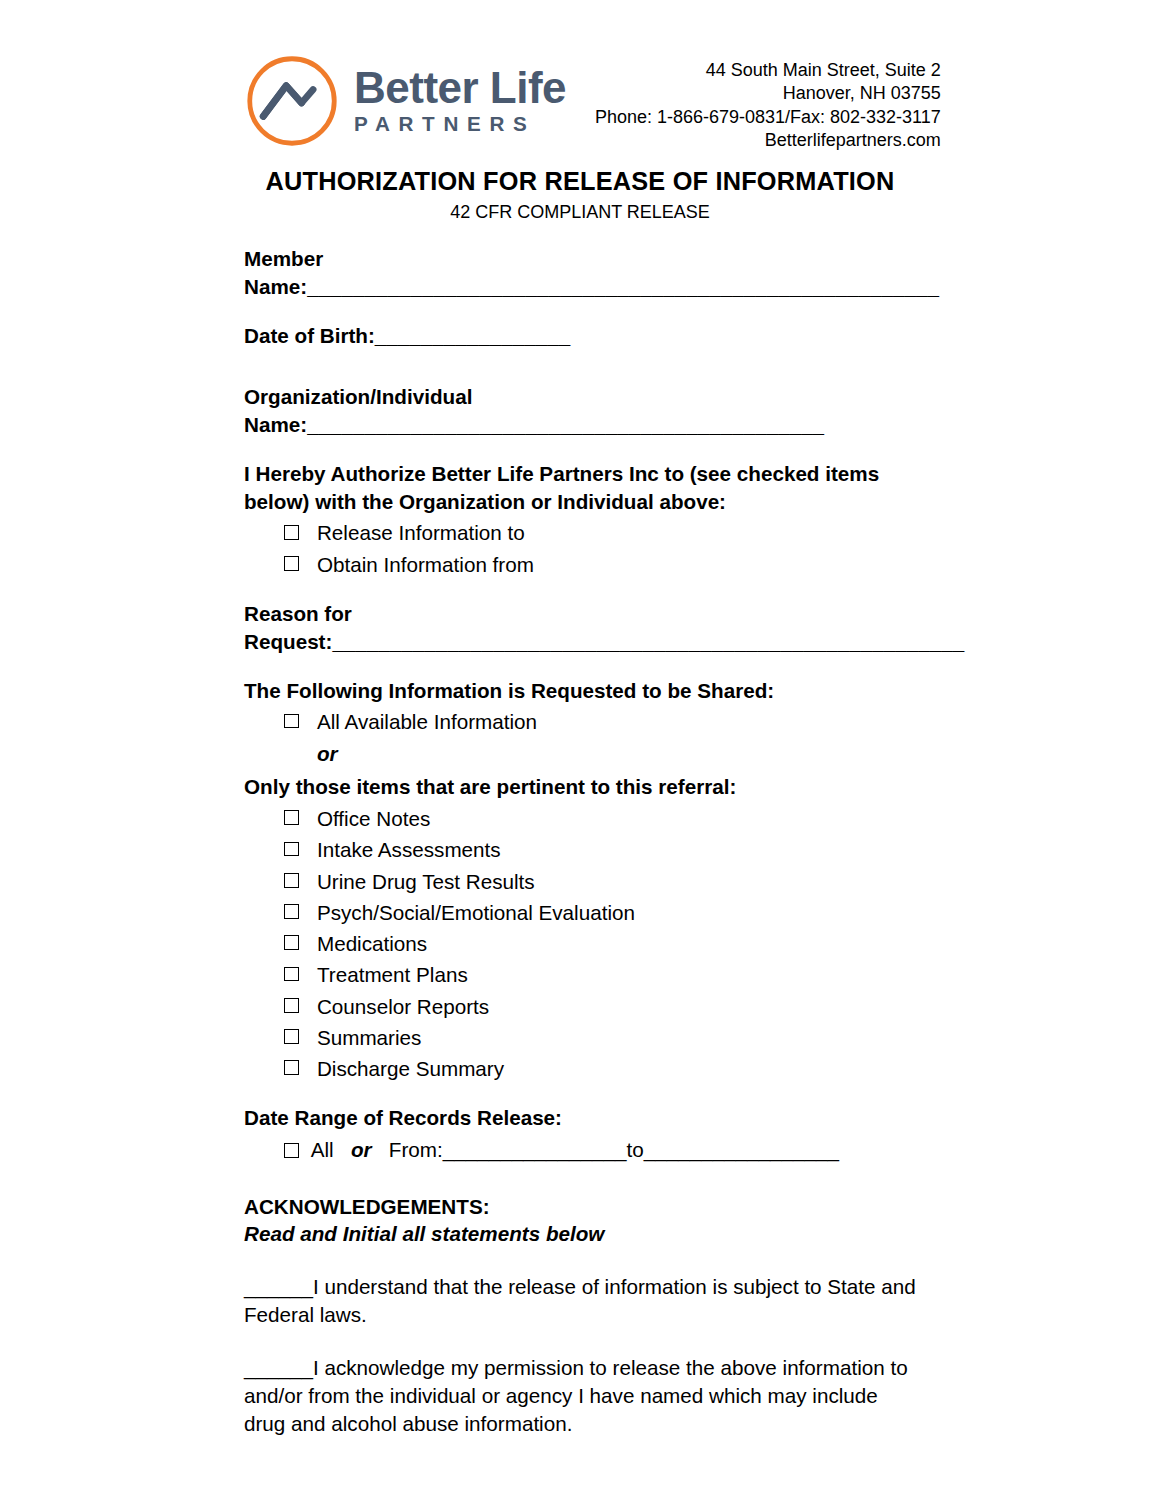Better Life
PARTNERS
44 South Main Street, Suite 2
Hanover, NH 03755
Phone: 1-866-679-0831/Fax: 802-332-3117
Betterlifepartners.com
AUTHORIZATION FOR RELEASE OF INFORMATION
42 CFR COMPLIANT RELEASE
Member Name:_______________________________________________________
Date of Birth:_________________
Organization/Individual Name:_____________________________________________
I Hereby Authorize Better Life Partners Inc to (see checked items below) with the Organization or Individual above:
Release Information to
Obtain Information from
Reason for Request:_______________________________________________________
The Following Information is Requested to be Shared:
All Available Information
or
Only those items that are pertinent to this referral:
Office Notes
Intake Assessments
Urine Drug Test Results
Psych/Social/Emotional Evaluation
Medications
Treatment Plans
Counselor Reports
Summaries
Discharge Summary
Date Range of Records Release:
All or From:________________to_________________
ACKNOWLEDGEMENTS:
Read and Initial all statements below
______I understand that the release of information is subject to State and Federal laws.
______I acknowledge my permission to release the above information to and/or from the individual or agency I have named which may include drug and alcohol abuse information.